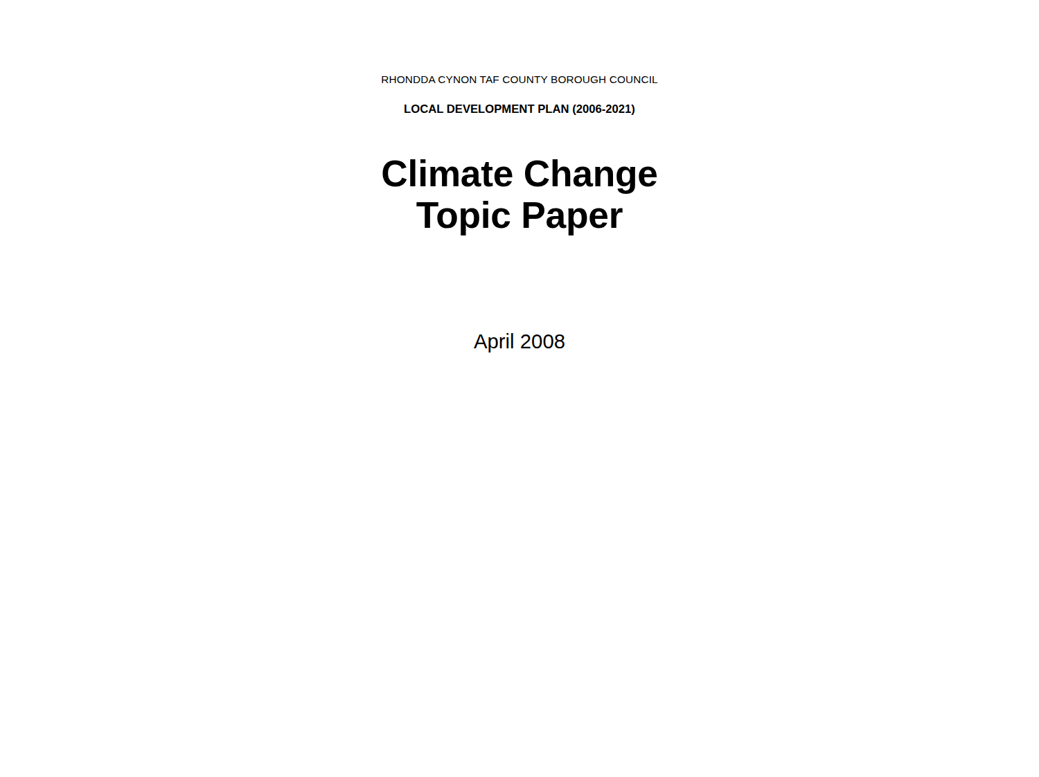RHONDDA CYNON TAF COUNTY BOROUGH COUNCIL
LOCAL DEVELOPMENT PLAN (2006-2021)
Climate Change
Topic Paper
April 2008